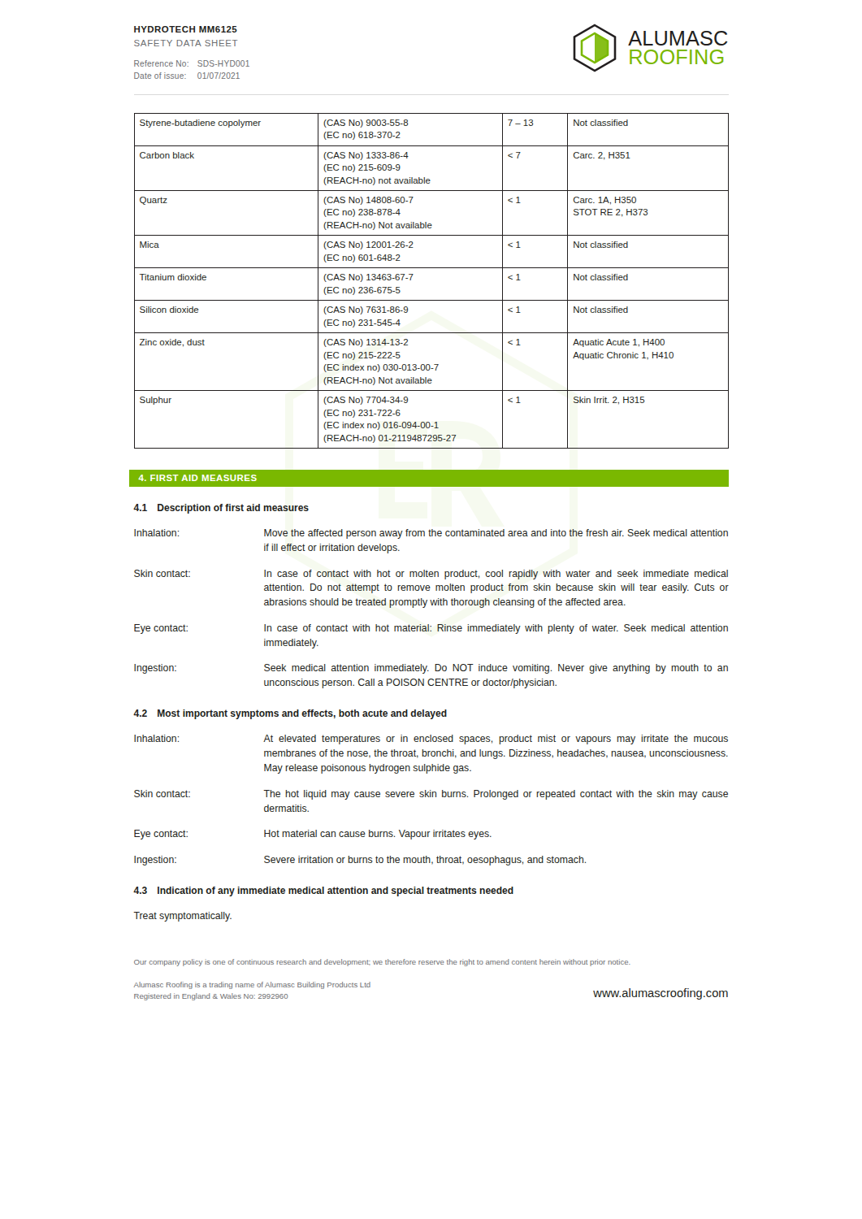HYDROTECH MM6125
SAFETY DATA SHEET
| Reference No: | SDS-HYD001 |
| Date of issue: | 01/07/2021 |
ALUMASC ROOFING
| Styrene-butadiene copolymer | (CAS No) 9003-55-8 (EC no) 618-370-2 | 7 – 13 | Not classified |
| Carbon black | (CAS No) 1333-86-4 (EC no) 215-609-9 (REACH-no) not available | < 7 | Carc. 2, H351 |
| Quartz | (CAS No) 14808-60-7 (EC no) 238-878-4 (REACH-no) Not available | < 1 | Carc. 1A, H350 STOT RE 2, H373 |
| Mica | (CAS No) 12001-26-2 (EC no) 601-648-2 | < 1 | Not classified |
| Titanium dioxide | (CAS No) 13463-67-7 (EC no) 236-675-5 | < 1 | Not classified |
| Silicon dioxide | (CAS No) 7631-86-9 (EC no) 231-545-4 | < 1 | Not classified |
| Zinc oxide, dust | (CAS No) 1314-13-2 (EC no) 215-222-5 (EC index no) 030-013-00-7 (REACH-no) Not available | < 1 | Aquatic Acute 1, H400 Aquatic Chronic 1, H410 |
| Sulphur | (CAS No) 7704-34-9 (EC no) 231-722-6 (EC index no) 016-094-00-1 (REACH-no) 01-2119487295-27 | < 1 | Skin Irrit. 2, H315 |
4. FIRST AID MEASURES
4.1 Description of first aid measures
Inhalation:
Move the affected person away from the contaminated area and into the fresh air. Seek medical attention if ill effect or irritation develops.
Skin contact:
In case of contact with hot or molten product, cool rapidly with water and seek immediate medical attention. Do not attempt to remove molten product from skin because skin will tear easily. Cuts or abrasions should be treated promptly with thorough cleansing of the affected area.
Eye contact:
In case of contact with hot material: Rinse immediately with plenty of water. Seek medical attention immediately.
Ingestion:
Seek medical attention immediately. Do NOT induce vomiting. Never give anything by mouth to an unconscious person. Call a POISON CENTRE or doctor/physician.
4.2 Most important symptoms and effects, both acute and delayed
Inhalation:
At elevated temperatures or in enclosed spaces, product mist or vapours may irritate the mucous membranes of the nose, the throat, bronchi, and lungs. Dizziness, headaches, nausea, unconsciousness. May release poisonous hydrogen sulphide gas.
Skin contact:
The hot liquid may cause severe skin burns. Prolonged or repeated contact with the skin may cause dermatitis.
Eye contact:
Hot material can cause burns. Vapour irritates eyes.
Ingestion:
Severe irritation or burns to the mouth, throat, oesophagus, and stomach.
4.3 Indication of any immediate medical attention and special treatments needed
Treat symptomatically.
Our company policy is one of continuous research and development; we therefore reserve the right to amend content herein without prior notice.
Alumasc Roofing is a trading name of Alumasc Building Products Ltd
Registered in England & Wales No: 2992960
www.alumascroofing.com